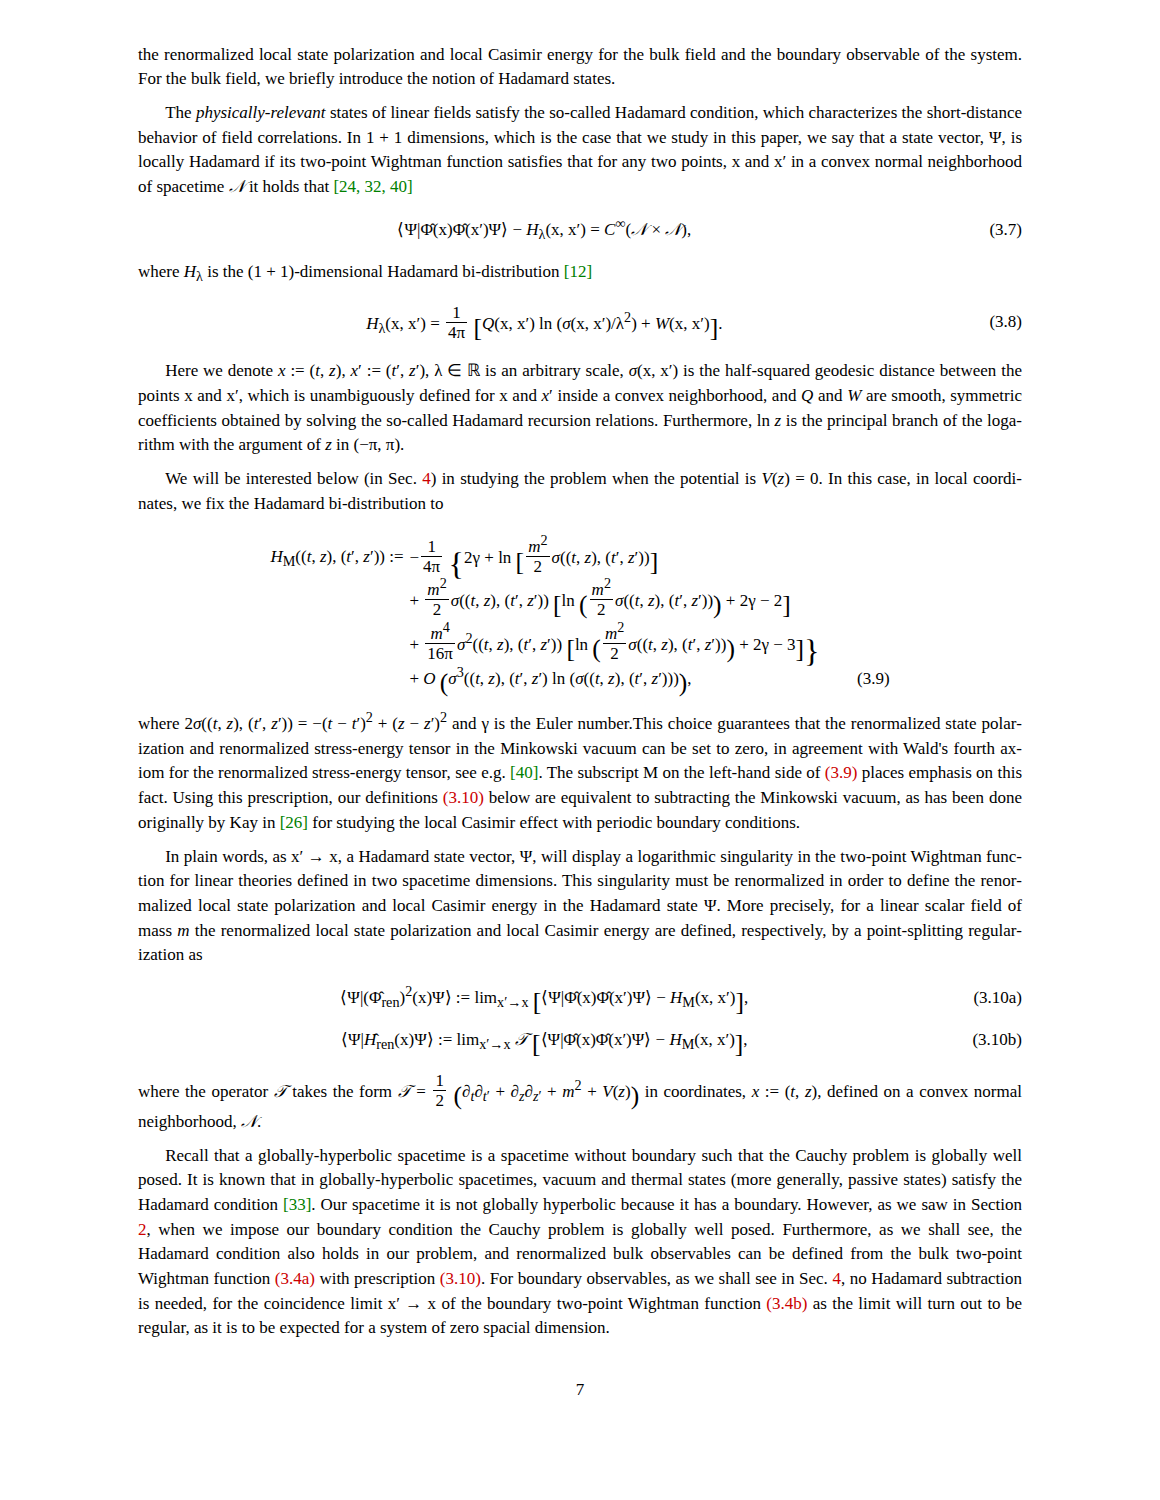the renormalized local state polarization and local Casimir energy for the bulk field and the boundary observable of the system. For the bulk field, we briefly introduce the notion of Hadamard states.
The physically-relevant states of linear fields satisfy the so-called Hadamard condition, which characterizes the short-distance behavior of field correlations. In 1 + 1 dimensions, which is the case that we study in this paper, we say that a state vector, Ψ, is locally Hadamard if its two-point Wightman function satisfies that for any two points, x and x′ in a convex normal neighborhood of spacetime 𝒩 it holds that [24, 32, 40]
⟨Ψ|Φ̂(x)Φ̂(x′)Ψ⟩ − Hλ(x, x′) = C∞(𝒩 × 𝒩),
(3.7)
where Hλ is the (1 + 1)-dimensional Hadamard bi-distribution [12]
Hλ(x, x′) = 14π [Q(x, x′) ln (σ(x, x′)/λ2) + W(x, x′)].
(3.8)
Here we denote x := (t, z), x′ := (t′, z′), λ ∈ ℝ is an arbitrary scale, σ(x, x′) is the half-squared geodesic distance between the points x and x′, which is unambiguously defined for x and x′ inside a convex neighborhood, and Q and W are smooth, symmetric coefficients obtained by solving the so-called Hadamard recursion relations. Furthermore, ln z is the principal branch of the logarithm with the argument of z in (−π, π).
We will be interested below (in Sec. 4) in studying the problem when the potential is V(z) = 0. In this case, in local coordinates, we fix the Hadamard bi-distribution to
| H M (( t , z ), ( t ′, z ′)) := | − 1 4π { 2γ + ln [ m 2 2 σ (( t , z ), ( t ′, z ′)) ] | |
| | + m 2 2 σ (( t , z ), ( t ′, z ′)) [ ln ( m 2 2 σ (( t , z ), ( t ′, z ′)) ) + 2γ − 2 ] | |
| | + m 4 16π σ 2 (( t , z ), ( t ′, z ′)) [ ln ( m 2 2 σ (( t , z ), ( t ′, z ′)) ) + 2γ − 3 ] } | |
| | + O ( σ 3 (( t , z ), ( t ′, z ′) ln ( σ (( t , z ), ( t ′, z ′))) ) , | (3.9) |
where 2σ((t, z), (t′, z′)) = −(t − t′)2 + (z − z′)2 and γ is the Euler number.This choice guarantees that the renormalized state polarization and renormalized stress-energy tensor in the Minkowski vacuum can be set to zero, in agreement with Wald's fourth axiom for the renormalized stress-energy tensor, see e.g. [40]. The subscript M on the left-hand side of (3.9) places emphasis on this fact. Using this prescription, our definitions (3.10) below are equivalent to subtracting the Minkowski vacuum, as has been done originally by Kay in [26] for studying the local Casimir effect with periodic boundary conditions.
In plain words, as x′ → x, a Hadamard state vector, Ψ, will display a logarithmic singularity in the two-point Wightman function for linear theories defined in two spacetime dimensions. This singularity must be renormalized in order to define the renormalized local state polarization and local Casimir energy in the Hadamard state Ψ. More precisely, for a linear scalar field of mass m the renormalized local state polarization and local Casimir energy are defined, respectively, by a point-splitting regularization as
⟨Ψ|(Φ̂ren)2(x)Ψ⟩ := limx′→x [⟨Ψ|Φ̂(x)Φ̂(x′)Ψ⟩ − HM(x, x′)],
(3.10a)
⟨Ψ|Ĥren(x)Ψ⟩ := limx′→x 𝒯 [⟨Ψ|Φ̂(x)Φ̂(x′)Ψ⟩ − HM(x, x′)],
(3.10b)
where the operator 𝒯 takes the form 𝒯 = 12 (∂t∂t′ + ∂z∂z′ + m2 + V(z)) in coordinates, x := (t, z), defined on a convex normal neighborhood, 𝒩.
Recall that a globally-hyperbolic spacetime is a spacetime without boundary such that the Cauchy problem is globally well posed. It is known that in globally-hyperbolic spacetimes, vacuum and thermal states (more generally, passive states) satisfy the Hadamard condition [33]. Our spacetime it is not globally hyperbolic because it has a boundary. However, as we saw in Section 2, when we impose our boundary condition the Cauchy problem is globally well posed. Furthermore, as we shall see, the Hadamard condition also holds in our problem, and renormalized bulk observables can be defined from the bulk two-point Wightman function (3.4a) with prescription (3.10). For boundary observables, as we shall see in Sec. 4, no Hadamard subtraction is needed, for the coincidence limit x′ → x of the boundary two-point Wightman function (3.4b) as the limit will turn out to be regular, as it is to be expected for a system of zero spacial dimension.
7